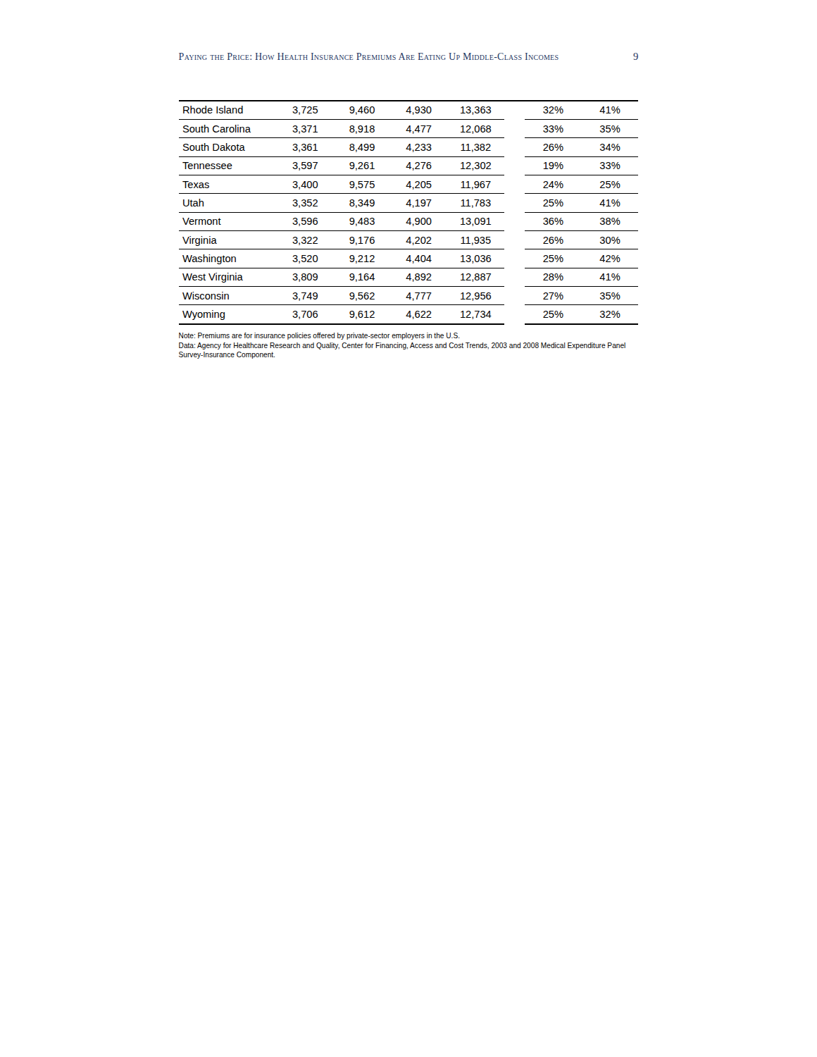Paying the Price: How Health Insurance Premiums Are Eating Up Middle-Class Incomes
9
| Rhode Island | 3,725 | 9,460 | 4,930 | 13,363 | | 32% | 41% |
| South Carolina | 3,371 | 8,918 | 4,477 | 12,068 | | 33% | 35% |
| South Dakota | 3,361 | 8,499 | 4,233 | 11,382 | | 26% | 34% |
| Tennessee | 3,597 | 9,261 | 4,276 | 12,302 | | 19% | 33% |
| Texas | 3,400 | 9,575 | 4,205 | 11,967 | | 24% | 25% |
| Utah | 3,352 | 8,349 | 4,197 | 11,783 | | 25% | 41% |
| Vermont | 3,596 | 9,483 | 4,900 | 13,091 | | 36% | 38% |
| Virginia | 3,322 | 9,176 | 4,202 | 11,935 | | 26% | 30% |
| Washington | 3,520 | 9,212 | 4,404 | 13,036 | | 25% | 42% |
| West Virginia | 3,809 | 9,164 | 4,892 | 12,887 | | 28% | 41% |
| Wisconsin | 3,749 | 9,562 | 4,777 | 12,956 | | 27% | 35% |
| Wyoming | 3,706 | 9,612 | 4,622 | 12,734 | | 25% | 32% |
Note: Premiums are for insurance policies offered by private-sector employers in the U.S.
Data: Agency for Healthcare Research and Quality, Center for Financing, Access and Cost Trends, 2003 and 2008 Medical Expenditure Panel Survey-Insurance Component.